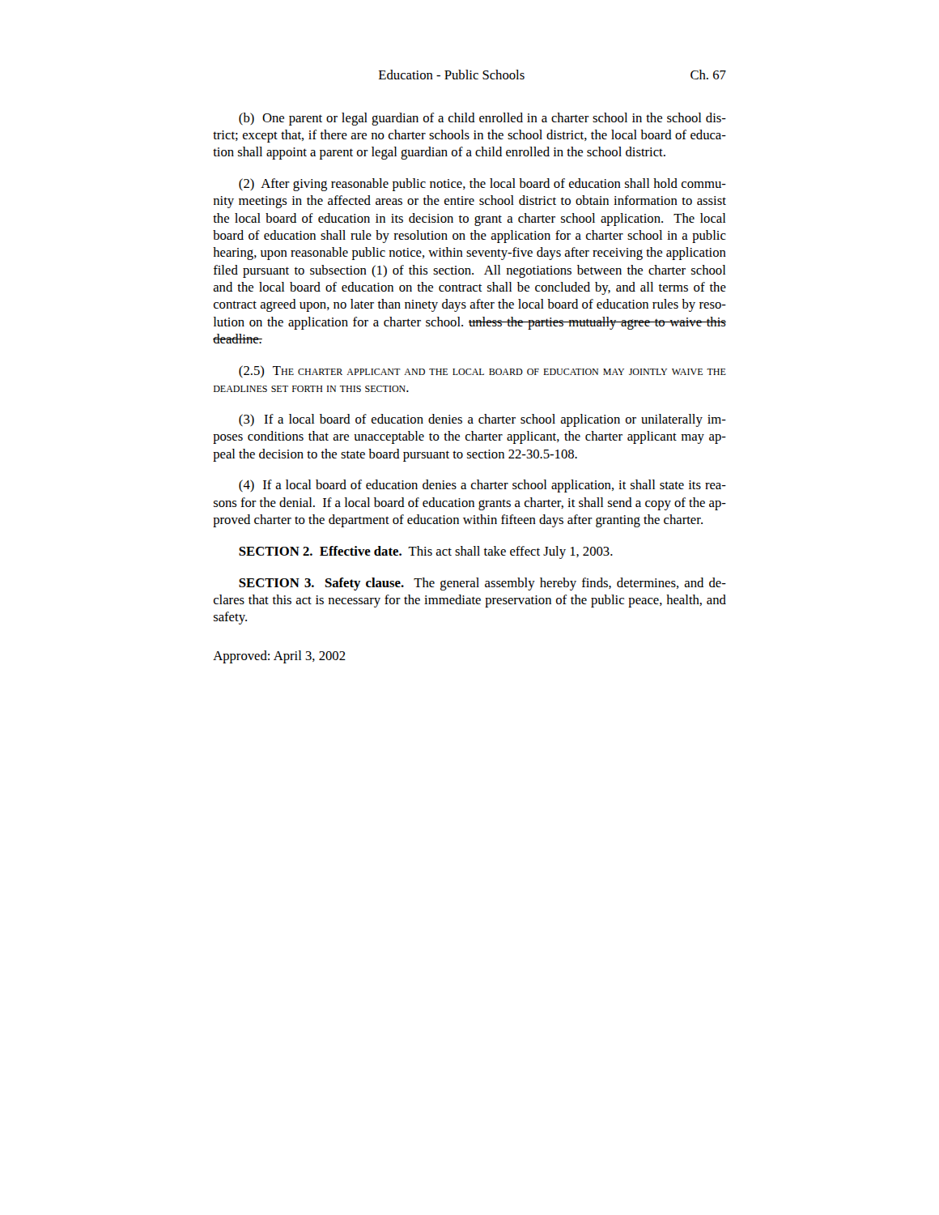Education - Public Schools
Ch. 67
(b) One parent or legal guardian of a child enrolled in a charter school in the school district; except that, if there are no charter schools in the school district, the local board of education shall appoint a parent or legal guardian of a child enrolled in the school district.
(2) After giving reasonable public notice, the local board of education shall hold community meetings in the affected areas or the entire school district to obtain information to assist the local board of education in its decision to grant a charter school application. The local board of education shall rule by resolution on the application for a charter school in a public hearing, upon reasonable public notice, within seventy-five days after receiving the application filed pursuant to subsection (1) of this section. All negotiations between the charter school and the local board of education on the contract shall be concluded by, and all terms of the contract agreed upon, no later than ninety days after the local board of education rules by resolution on the application for a charter school. unless the parties mutually agree to waive this deadline.
(2.5) The charter applicant and the local board of education may jointly waive the deadlines set forth in this section.
(3) If a local board of education denies a charter school application or unilaterally imposes conditions that are unacceptable to the charter applicant, the charter applicant may appeal the decision to the state board pursuant to section 22-30.5-108.
(4) If a local board of education denies a charter school application, it shall state its reasons for the denial. If a local board of education grants a charter, it shall send a copy of the approved charter to the department of education within fifteen days after granting the charter.
SECTION 2. Effective date. This act shall take effect July 1, 2003.
SECTION 3. Safety clause. The general assembly hereby finds, determines, and declares that this act is necessary for the immediate preservation of the public peace, health, and safety.
Approved: April 3, 2002